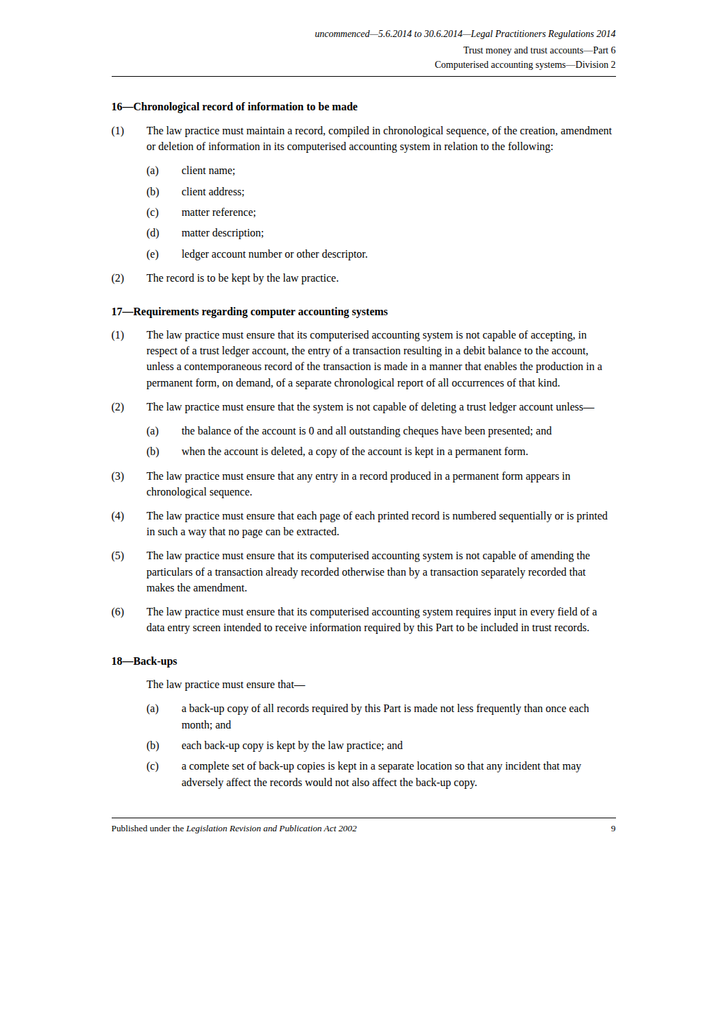uncommenced—5.6.2014 to 30.6.2014—Legal Practitioners Regulations 2014
Trust money and trust accounts—Part 6
Computerised accounting systems—Division 2
16—Chronological record of information to be made
(1) The law practice must maintain a record, compiled in chronological sequence, of the creation, amendment or deletion of information in its computerised accounting system in relation to the following:
(a) client name;
(b) client address;
(c) matter reference;
(d) matter description;
(e) ledger account number or other descriptor.
(2) The record is to be kept by the law practice.
17—Requirements regarding computer accounting systems
(1) The law practice must ensure that its computerised accounting system is not capable of accepting, in respect of a trust ledger account, the entry of a transaction resulting in a debit balance to the account, unless a contemporaneous record of the transaction is made in a manner that enables the production in a permanent form, on demand, of a separate chronological report of all occurrences of that kind.
(2) The law practice must ensure that the system is not capable of deleting a trust ledger account unless—
(a) the balance of the account is 0 and all outstanding cheques have been presented; and
(b) when the account is deleted, a copy of the account is kept in a permanent form.
(3) The law practice must ensure that any entry in a record produced in a permanent form appears in chronological sequence.
(4) The law practice must ensure that each page of each printed record is numbered sequentially or is printed in such a way that no page can be extracted.
(5) The law practice must ensure that its computerised accounting system is not capable of amending the particulars of a transaction already recorded otherwise than by a transaction separately recorded that makes the amendment.
(6) The law practice must ensure that its computerised accounting system requires input in every field of a data entry screen intended to receive information required by this Part to be included in trust records.
18—Back-ups
The law practice must ensure that—
(a) a back-up copy of all records required by this Part is made not less frequently than once each month; and
(b) each back-up copy is kept by the law practice; and
(c) a complete set of back-up copies is kept in a separate location so that any incident that may adversely affect the records would not also affect the back-up copy.
Published under the Legislation Revision and Publication Act 2002 9